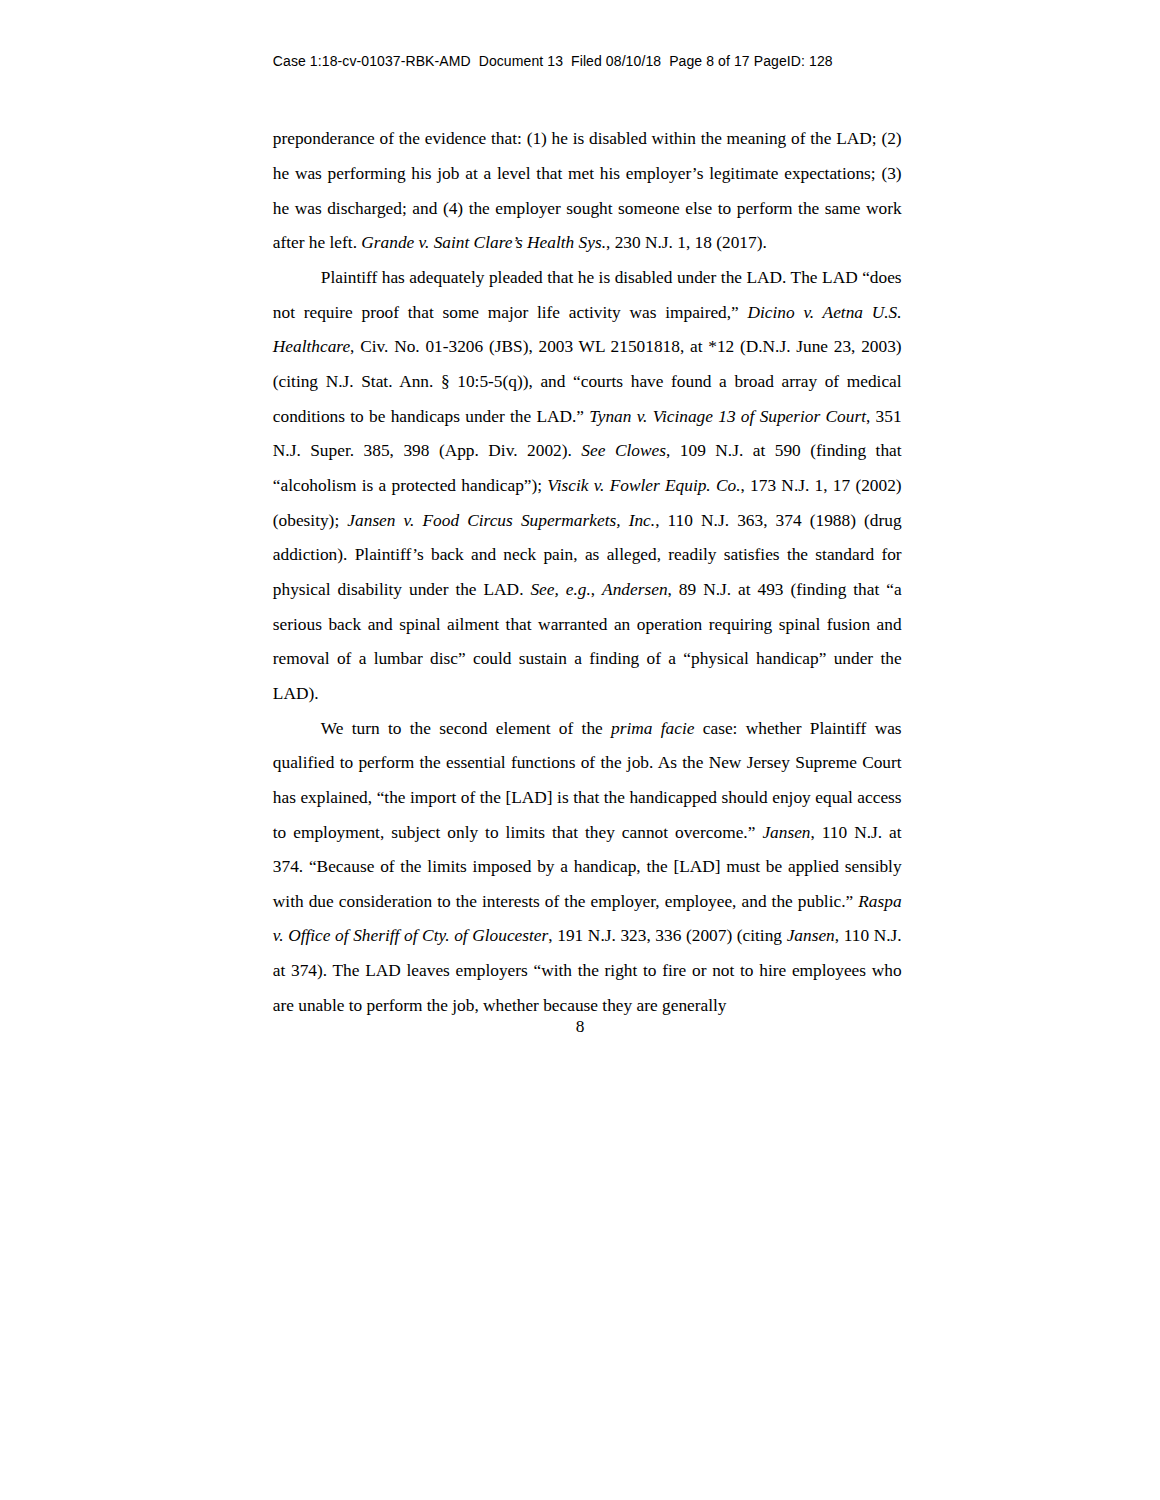Case 1:18-cv-01037-RBK-AMD Document 13 Filed 08/10/18 Page 8 of 17 PageID: 128
preponderance of the evidence that: (1) he is disabled within the meaning of the LAD; (2) he was performing his job at a level that met his employer’s legitimate expectations; (3) he was discharged; and (4) the employer sought someone else to perform the same work after he left. Grande v. Saint Clare’s Health Sys., 230 N.J. 1, 18 (2017).
Plaintiff has adequately pleaded that he is disabled under the LAD. The LAD “does not require proof that some major life activity was impaired,” Dicino v. Aetna U.S. Healthcare, Civ. No. 01-3206 (JBS), 2003 WL 21501818, at *12 (D.N.J. June 23, 2003) (citing N.J. Stat. Ann. § 10:5-5(q)), and “courts have found a broad array of medical conditions to be handicaps under the LAD.” Tynan v. Vicinage 13 of Superior Court, 351 N.J. Super. 385, 398 (App. Div. 2002). See Clowes, 109 N.J. at 590 (finding that “alcoholism is a protected handicap”); Viscik v. Fowler Equip. Co., 173 N.J. 1, 17 (2002) (obesity); Jansen v. Food Circus Supermarkets, Inc., 110 N.J. 363, 374 (1988) (drug addiction). Plaintiff’s back and neck pain, as alleged, readily satisfies the standard for physical disability under the LAD. See, e.g., Andersen, 89 N.J. at 493 (finding that “a serious back and spinal ailment that warranted an operation requiring spinal fusion and removal of a lumbar disc” could sustain a finding of a “physical handicap” under the LAD).
We turn to the second element of the prima facie case: whether Plaintiff was qualified to perform the essential functions of the job. As the New Jersey Supreme Court has explained, “the import of the [LAD] is that the handicapped should enjoy equal access to employment, subject only to limits that they cannot overcome.” Jansen, 110 N.J. at 374. “Because of the limits imposed by a handicap, the [LAD] must be applied sensibly with due consideration to the interests of the employer, employee, and the public.” Raspa v. Office of Sheriff of Cty. of Gloucester, 191 N.J. 323, 336 (2007) (citing Jansen, 110 N.J. at 374). The LAD leaves employers “with the right to fire or not to hire employees who are unable to perform the job, whether because they are generally
8